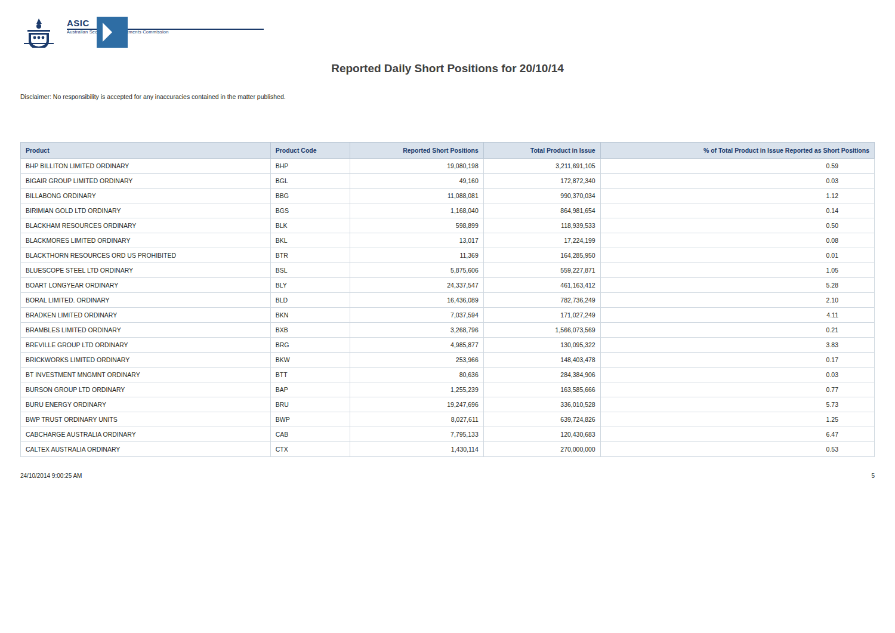ASIC
Australian Securities & Investments Commission
Reported Daily Short Positions for 20/10/14
Disclaimer: No responsibility is accepted for any inaccuracies contained in the matter published.
| Product | Product Code | Reported Short Positions | Total Product in Issue | % of Total Product in Issue Reported as Short Positions |
| --- | --- | --- | --- | --- |
| BHP BILLITON LIMITED ORDINARY | BHP | 19,080,198 | 3,211,691,105 | 0.59 |
| BIGAIR GROUP LIMITED ORDINARY | BGL | 49,160 | 172,872,340 | 0.03 |
| BILLABONG ORDINARY | BBG | 11,088,081 | 990,370,034 | 1.12 |
| BIRIMIAN GOLD LTD ORDINARY | BGS | 1,168,040 | 864,981,654 | 0.14 |
| BLACKHAM RESOURCES ORDINARY | BLK | 598,899 | 118,939,533 | 0.50 |
| BLACKMORES LIMITED ORDINARY | BKL | 13,017 | 17,224,199 | 0.08 |
| BLACKTHORN RESOURCES ORD US PROHIBITED | BTR | 11,369 | 164,285,950 | 0.01 |
| BLUESCOPE STEEL LTD ORDINARY | BSL | 5,875,606 | 559,227,871 | 1.05 |
| BOART LONGYEAR ORDINARY | BLY | 24,337,547 | 461,163,412 | 5.28 |
| BORAL LIMITED. ORDINARY | BLD | 16,436,089 | 782,736,249 | 2.10 |
| BRADKEN LIMITED ORDINARY | BKN | 7,037,594 | 171,027,249 | 4.11 |
| BRAMBLES LIMITED ORDINARY | BXB | 3,268,796 | 1,566,073,569 | 0.21 |
| BREVILLE GROUP LTD ORDINARY | BRG | 4,985,877 | 130,095,322 | 3.83 |
| BRICKWORKS LIMITED ORDINARY | BKW | 253,966 | 148,403,478 | 0.17 |
| BT INVESTMENT MNGMNT ORDINARY | BTT | 80,636 | 284,384,906 | 0.03 |
| BURSON GROUP LTD ORDINARY | BAP | 1,255,239 | 163,585,666 | 0.77 |
| BURU ENERGY ORDINARY | BRU | 19,247,696 | 336,010,528 | 5.73 |
| BWP TRUST ORDINARY UNITS | BWP | 8,027,611 | 639,724,826 | 1.25 |
| CABCHARGE AUSTRALIA ORDINARY | CAB | 7,795,133 | 120,430,683 | 6.47 |
| CALTEX AUSTRALIA ORDINARY | CTX | 1,430,114 | 270,000,000 | 0.53 |
24/10/2014 9:00:25 AM 5